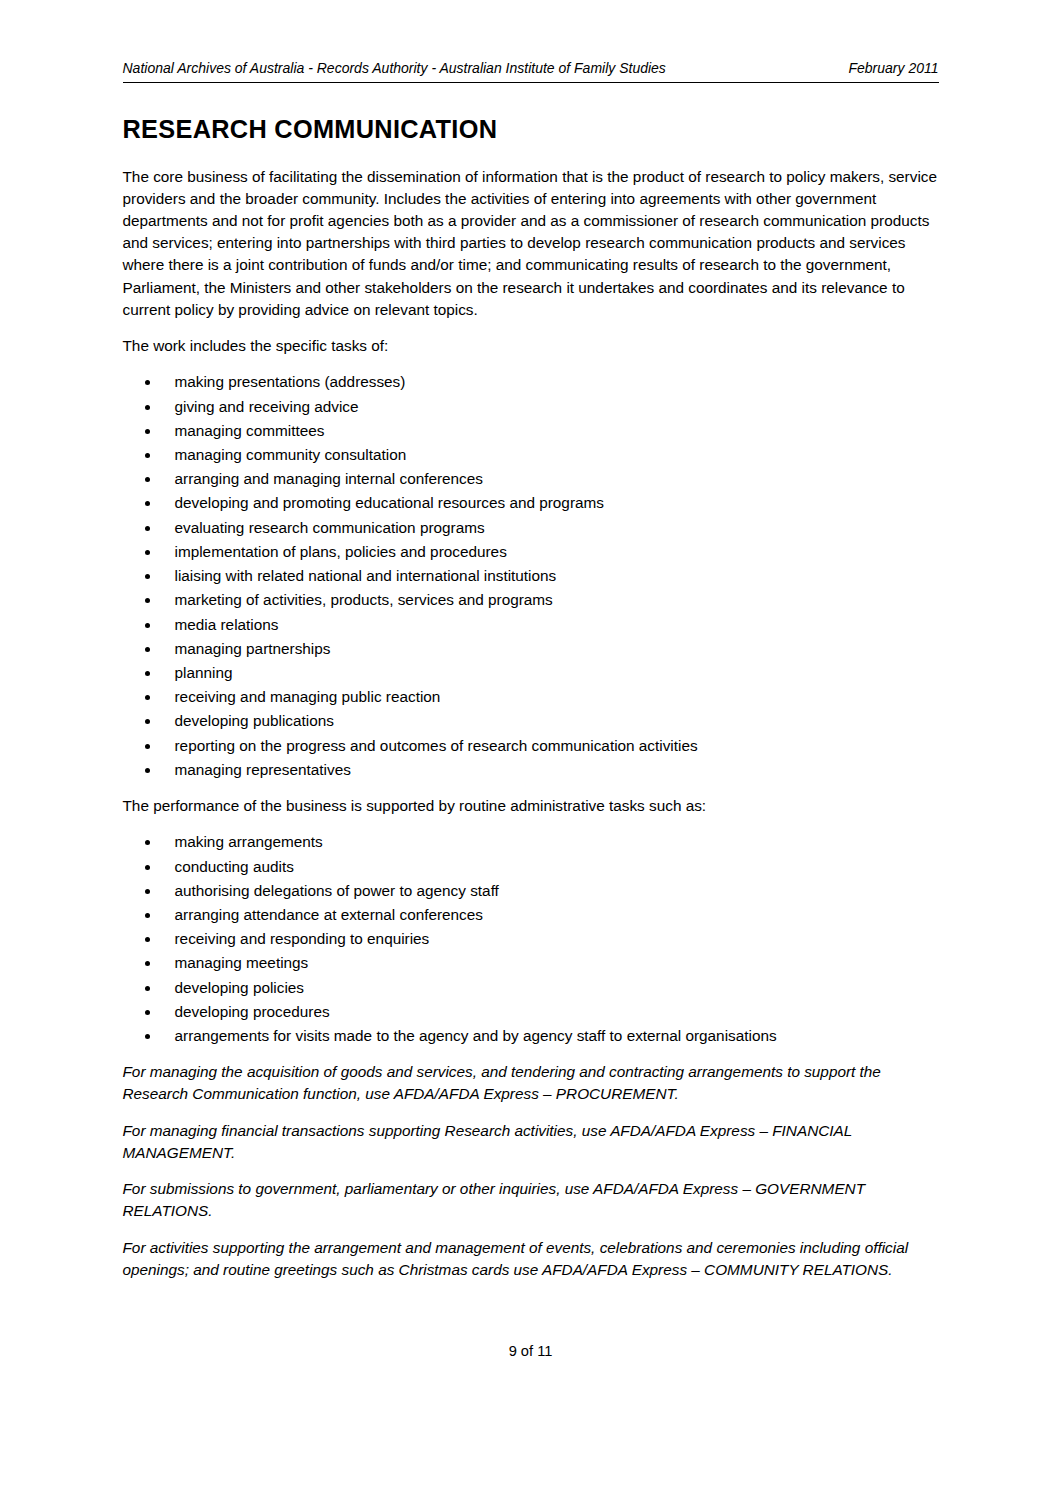National Archives of Australia - Records Authority - Australian Institute of Family Studies
February 2011
RESEARCH COMMUNICATION
The core business of facilitating the dissemination of information that is the product of research to policy makers, service providers and the broader community. Includes the activities of entering into agreements with other government departments and not for profit agencies both as a provider and as a commissioner of research communication products and services; entering into partnerships with third parties to develop research communication products and services where there is a joint contribution of funds and/or time; and communicating results of research to the government, Parliament, the Ministers and other stakeholders on the research it undertakes and coordinates and its relevance to current policy by providing advice on relevant topics.
The work includes the specific tasks of:
making presentations (addresses)
giving and receiving advice
managing committees
managing community consultation
arranging and managing internal conferences
developing and promoting educational resources and programs
evaluating research communication programs
implementation of plans, policies and procedures
liaising with related national and international institutions
marketing of activities, products, services and programs
media relations
managing partnerships
planning
receiving and managing public reaction
developing publications
reporting on the progress and outcomes of research communication activities
managing representatives
The performance of the business is supported by routine administrative tasks such as:
making arrangements
conducting audits
authorising delegations of power to agency staff
arranging attendance at external conferences
receiving and responding to enquiries
managing meetings
developing policies
developing procedures
arrangements for visits made to the agency and by agency staff to external organisations
For managing the acquisition of goods and services, and tendering and contracting arrangements to support the Research Communication function, use AFDA/AFDA Express – PROCUREMENT.
For managing financial transactions supporting Research activities, use AFDA/AFDA Express – FINANCIAL MANAGEMENT.
For submissions to government, parliamentary or other inquiries, use AFDA/AFDA Express – GOVERNMENT RELATIONS.
For activities supporting the arrangement and management of events, celebrations and ceremonies including official openings; and routine greetings such as Christmas cards use AFDA/AFDA Express – COMMUNITY RELATIONS.
9 of 11